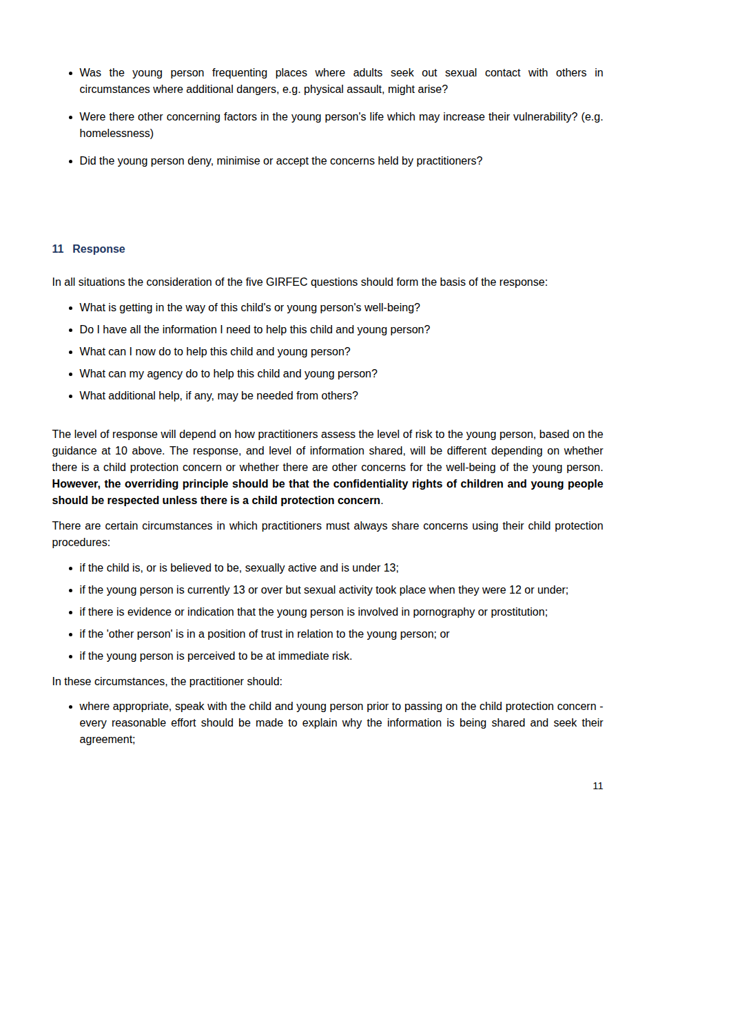Was the young person frequenting places where adults seek out sexual contact with others in circumstances where additional dangers, e.g. physical assault, might arise?
Were there other concerning factors in the young person's life which may increase their vulnerability? (e.g. homelessness)
Did the young person deny, minimise or accept the concerns held by practitioners?
11 Response
In all situations the consideration of the five GIRFEC questions should form the basis of the response:
What is getting in the way of this child's or young person's well-being?
Do I have all the information I need to help this child and young person?
What can I now do to help this child and young person?
What can my agency do to help this child and young person?
What additional help, if any, may be needed from others?
The level of response will depend on how practitioners assess the level of risk to the young person, based on the guidance at 10 above. The response, and level of information shared, will be different depending on whether there is a child protection concern or whether there are other concerns for the well-being of the young person. However, the overriding principle should be that the confidentiality rights of children and young people should be respected unless there is a child protection concern.
There are certain circumstances in which practitioners must always share concerns using their child protection procedures:
if the child is, or is believed to be, sexually active and is under 13;
if the young person is currently 13 or over but sexual activity took place when they were 12 or under;
if there is evidence or indication that the young person is involved in pornography or prostitution;
if the 'other person' is in a position of trust in relation to the young person; or
if the young person is perceived to be at immediate risk.
In these circumstances, the practitioner should:
where appropriate, speak with the child and young person prior to passing on the child protection concern - every reasonable effort should be made to explain why the information is being shared and seek their agreement;
11